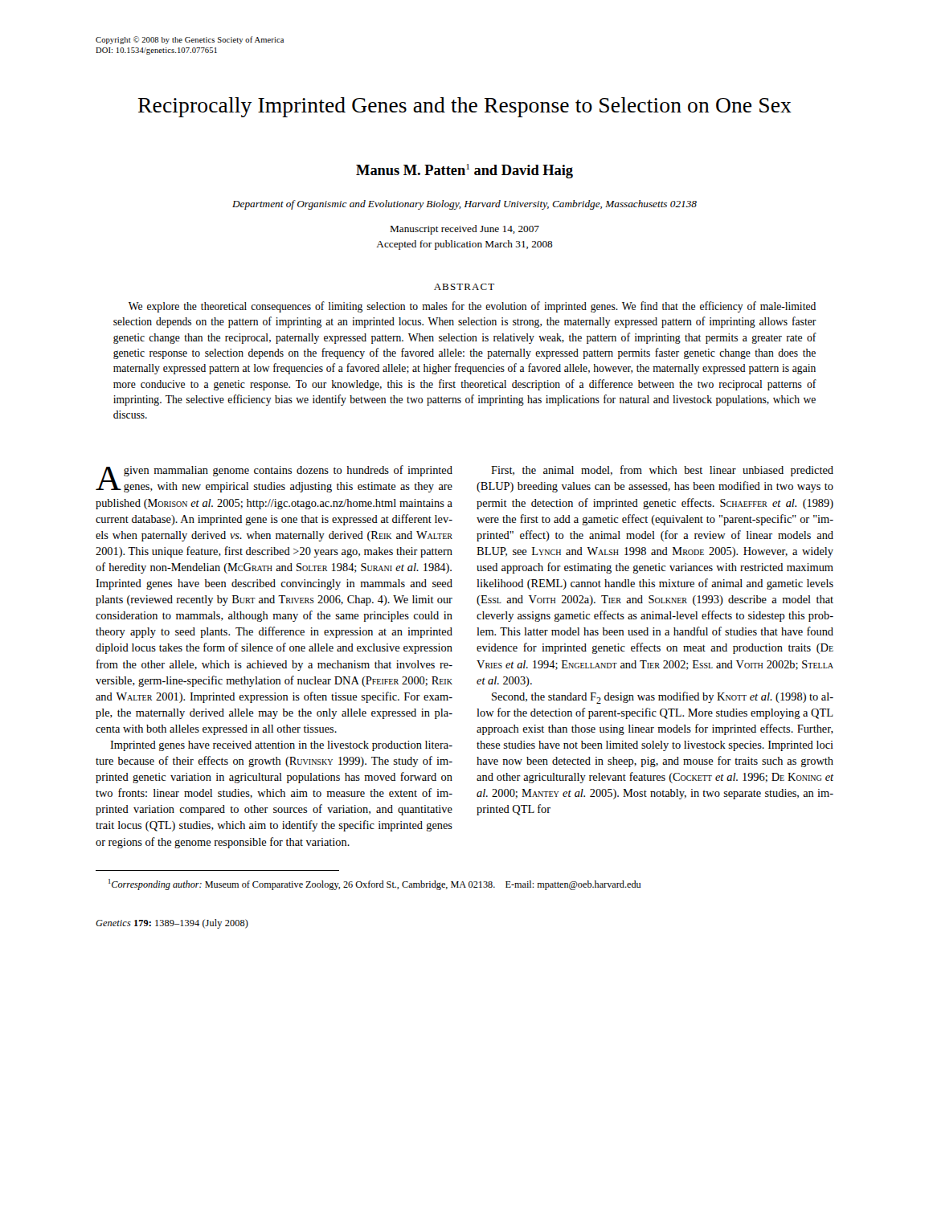Copyright © 2008 by the Genetics Society of America
DOI: 10.1534/genetics.107.077651
Reciprocally Imprinted Genes and the Response to Selection on One Sex
Manus M. Patten1 and David Haig
Department of Organismic and Evolutionary Biology, Harvard University, Cambridge, Massachusetts 02138
Manuscript received June 14, 2007
Accepted for publication March 31, 2008
ABSTRACT
We explore the theoretical consequences of limiting selection to males for the evolution of imprinted genes. We find that the efficiency of male-limited selection depends on the pattern of imprinting at an imprinted locus. When selection is strong, the maternally expressed pattern of imprinting allows faster genetic change than the reciprocal, paternally expressed pattern. When selection is relatively weak, the pattern of imprinting that permits a greater rate of genetic response to selection depends on the frequency of the favored allele: the paternally expressed pattern permits faster genetic change than does the maternally expressed pattern at low frequencies of a favored allele; at higher frequencies of a favored allele, however, the maternally expressed pattern is again more conducive to a genetic response. To our knowledge, this is the first theoretical description of a difference between the two reciprocal patterns of imprinting. The selective efficiency bias we identify between the two patterns of imprinting has implications for natural and livestock populations, which we discuss.
A given mammalian genome contains dozens to hundreds of imprinted genes, with new empirical studies adjusting this estimate as they are published (Morison et al. 2005; http://igc.otago.ac.nz/home.html maintains a current database). An imprinted gene is one that is expressed at different levels when paternally derived vs. when maternally derived (Reik and Walter 2001). This unique feature, first described >20 years ago, makes their pattern of heredity non-Mendelian (McGrath and Solter 1984; Surani et al. 1984). Imprinted genes have been described convincingly in mammals and seed plants (reviewed recently by Burt and Trivers 2006, Chap. 4). We limit our consideration to mammals, although many of the same principles could in theory apply to seed plants. The difference in expression at an imprinted diploid locus takes the form of silence of one allele and exclusive expression from the other allele, which is achieved by a mechanism that involves reversible, germ-line-specific methylation of nuclear DNA (Pfeifer 2000; Reik and Walter 2001). Imprinted expression is often tissue specific. For example, the maternally derived allele may be the only allele expressed in placenta with both alleles expressed in all other tissues.
Imprinted genes have received attention in the livestock production literature because of their effects on growth (Ruvinsky 1999). The study of imprinted genetic variation in agricultural populations has moved forward on two fronts: linear model studies, which aim to measure the extent of imprinted variation compared to other sources of variation, and quantitative trait locus (QTL) studies, which aim to identify the specific imprinted genes or regions of the genome responsible for that variation.
First, the animal model, from which best linear unbiased predicted (BLUP) breeding values can be assessed, has been modified in two ways to permit the detection of imprinted genetic effects. Schaeffer et al. (1989) were the first to add a gametic effect (equivalent to "parent-specific" or "imprinted" effect) to the animal model (for a review of linear models and BLUP, see Lynch and Walsh 1998 and Mrode 2005). However, a widely used approach for estimating the genetic variances with restricted maximum likelihood (REML) cannot handle this mixture of animal and gametic levels (Essl and Voith 2002a). Tier and Solkner (1993) describe a model that cleverly assigns gametic effects as animal-level effects to sidestep this problem. This latter model has been used in a handful of studies that have found evidence for imprinted genetic effects on meat and production traits (De Vries et al. 1994; Engellandt and Tier 2002; Essl and Voith 2002b; Stella et al. 2003).
Second, the standard F2 design was modified by Knott et al. (1998) to allow for the detection of parent-specific QTL. More studies employing a QTL approach exist than those using linear models for imprinted effects. Further, these studies have not been limited solely to livestock species. Imprinted loci have now been detected in sheep, pig, and mouse for traits such as growth and other agriculturally relevant features (Cockett et al. 1996; De Koning et al. 2000; Mantey et al. 2005). Most notably, in two separate studies, an imprinted QTL for
1Corresponding author: Museum of Comparative Zoology, 26 Oxford St., Cambridge, MA 02138. E-mail: mpatten@oeb.harvard.edu
Genetics 179: 1389–1394 (July 2008)